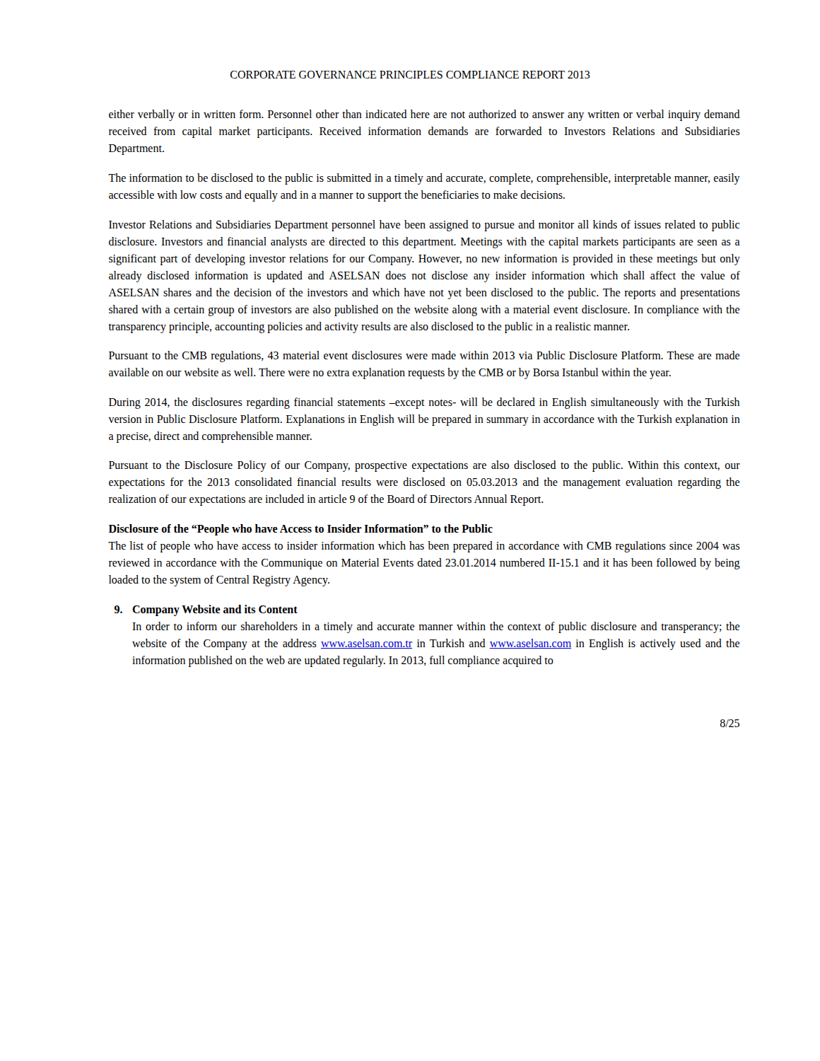CORPORATE GOVERNANCE PRINCIPLES COMPLIANCE REPORT 2013
either verbally or in written form. Personnel other than indicated here are not authorized to answer any written or verbal inquiry demand received from capital market participants. Received information demands are forwarded to Investors Relations and Subsidiaries Department.
The information to be disclosed to the public is submitted in a timely and accurate, complete, comprehensible, interpretable manner, easily accessible with low costs and equally and in a manner to support the beneficiaries to make decisions.
Investor Relations and Subsidiaries Department personnel have been assigned to pursue and monitor all kinds of issues related to public disclosure. Investors and financial analysts are directed to this department. Meetings with the capital markets participants are seen as a significant part of developing investor relations for our Company. However, no new information is provided in these meetings but only already disclosed information is updated and ASELSAN does not disclose any insider information which shall affect the value of ASELSAN shares and the decision of the investors and which have not yet been disclosed to the public. The reports and presentations shared with a certain group of investors are also published on the website along with a material event disclosure. In compliance with the transparency principle, accounting policies and activity results are also disclosed to the public in a realistic manner.
Pursuant to the CMB regulations, 43 material event disclosures were made within 2013 via Public Disclosure Platform. These are made available on our website as well. There were no extra explanation requests by the CMB or by Borsa Istanbul within the year.
During 2014, the disclosures regarding financial statements –except notes- will be declared in English simultaneously with the Turkish version in Public Disclosure Platform. Explanations in English will be prepared in summary in accordance with the Turkish explanation in a precise, direct and comprehensible manner.
Pursuant to the Disclosure Policy of our Company, prospective expectations are also disclosed to the public. Within this context, our expectations for the 2013 consolidated financial results were disclosed on 05.03.2013 and the management evaluation regarding the realization of our expectations are included in article 9 of the Board of Directors Annual Report.
Disclosure of the “People who have Access to Insider Information” to the Public
The list of people who have access to insider information which has been prepared in accordance with CMB regulations since 2004 was reviewed in accordance with the Communique on Material Events dated 23.01.2014 numbered II-15.1 and it has been followed by being loaded to the system of Central Registry Agency.
9.
Company Website and its Content
In order to inform our shareholders in a timely and accurate manner within the context of public disclosure and transperancy; the website of the Company at the address www.aselsan.com.tr in Turkish and www.aselsan.com in English is actively used and the information published on the web are updated regularly. In 2013, full compliance acquired to
8/25